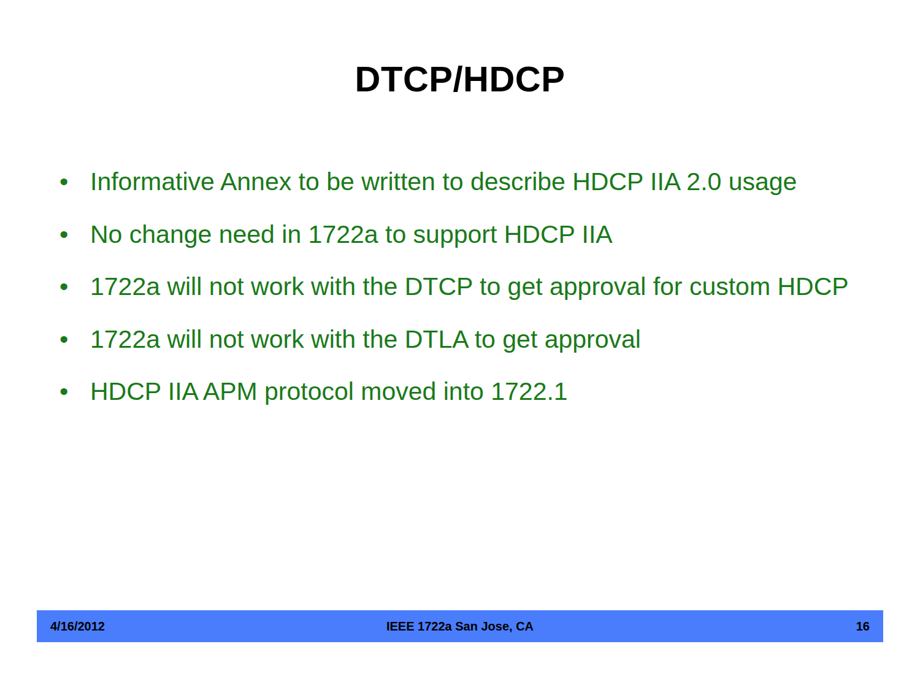DTCP/HDCP
Informative Annex to be written to describe HDCP IIA 2.0 usage
No change need in 1722a to support HDCP IIA
1722a will not work with the DTCP to get approval for custom HDCP
1722a will not work with the DTLA to get approval
HDCP IIA APM protocol moved into 1722.1
4/16/2012 IEEE 1722a San Jose, CA 16